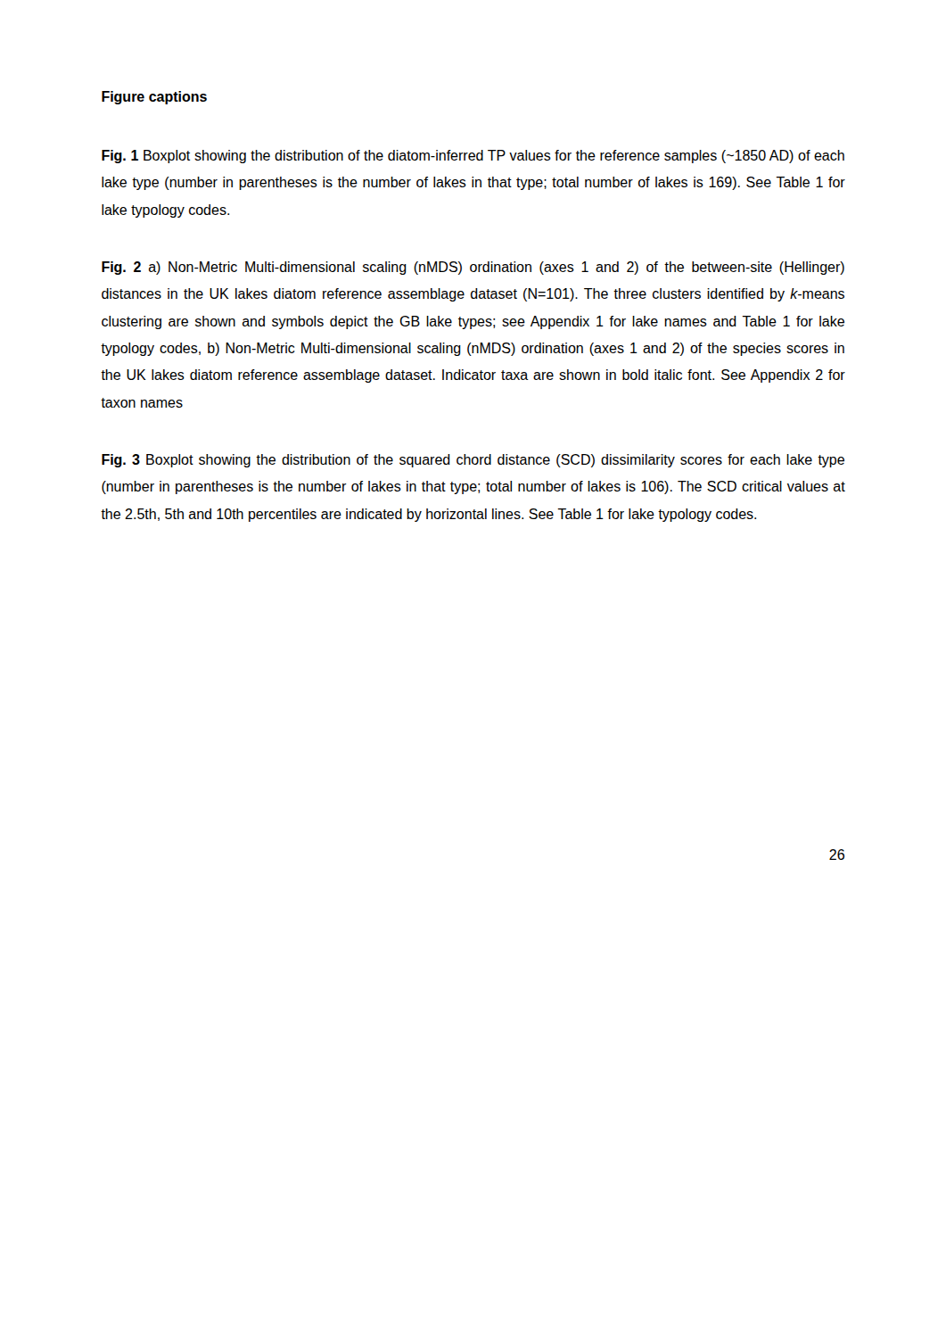Figure captions
Fig. 1 Boxplot showing the distribution of the diatom-inferred TP values for the reference samples (~1850 AD) of each lake type (number in parentheses is the number of lakes in that type; total number of lakes is 169). See Table 1 for lake typology codes.
Fig. 2 a) Non-Metric Multi-dimensional scaling (nMDS) ordination (axes 1 and 2) of the between-site (Hellinger) distances in the UK lakes diatom reference assemblage dataset (N=101). The three clusters identified by k-means clustering are shown and symbols depict the GB lake types; see Appendix 1 for lake names and Table 1 for lake typology codes, b) Non-Metric Multi-dimensional scaling (nMDS) ordination (axes 1 and 2) of the species scores in the UK lakes diatom reference assemblage dataset. Indicator taxa are shown in bold italic font. See Appendix 2 for taxon names
Fig. 3 Boxplot showing the distribution of the squared chord distance (SCD) dissimilarity scores for each lake type (number in parentheses is the number of lakes in that type; total number of lakes is 106). The SCD critical values at the 2.5th, 5th and 10th percentiles are indicated by horizontal lines. See Table 1 for lake typology codes.
26